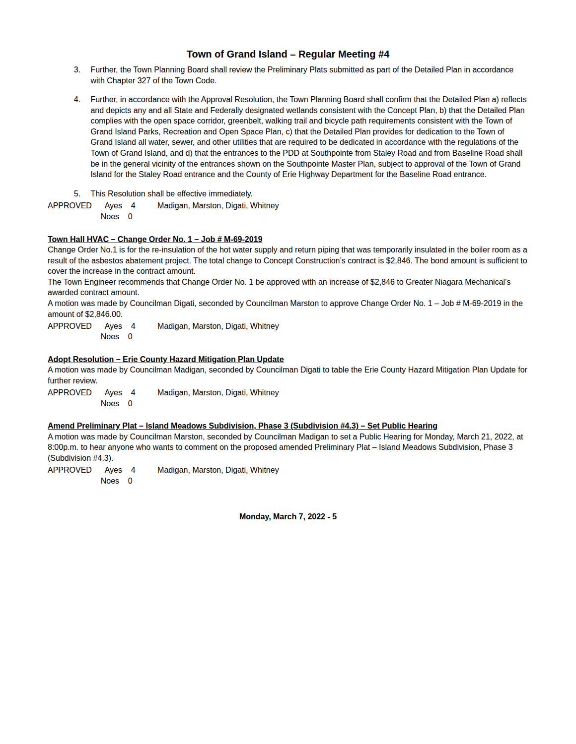Town of Grand Island – Regular Meeting #4
3. Further, the Town Planning Board shall review the Preliminary Plats submitted as part of the Detailed Plan in accordance with Chapter 327 of the Town Code.
4. Further, in accordance with the Approval Resolution, the Town Planning Board shall confirm that the Detailed Plan a) reflects and depicts any and all State and Federally designated wetlands consistent with the Concept Plan, b) that the Detailed Plan complies with the open space corridor, greenbelt, walking trail and bicycle path requirements consistent with the Town of Grand Island Parks, Recreation and Open Space Plan, c) that the Detailed Plan provides for dedication to the Town of Grand Island all water, sewer, and other utilities that are required to be dedicated in accordance with the regulations of the Town of Grand Island, and d) that the entrances to the PDD at Southpointe from Staley Road and from Baseline Road shall be in the general vicinity of the entrances shown on the Southpointe Master Plan, subject to approval of the Town of Grand Island for the Staley Road entrance and the County of Erie Highway Department for the Baseline Road entrance.
5. This Resolution shall be effective immediately.
APPROVED Ayes 4 Madigan, Marston, Digati, Whitney Noes 0
Town Hall HVAC – Change Order No. 1 – Job # M-69-2019
Change Order No.1 is for the re-insulation of the hot water supply and return piping that was temporarily insulated in the boiler room as a result of the asbestos abatement project. The total change to Concept Construction’s contract is $2,846. The bond amount is sufficient to cover the increase in the contract amount.
The Town Engineer recommends that Change Order No. 1 be approved with an increase of $2,846 to Greater Niagara Mechanical’s awarded contract amount.
A motion was made by Councilman Digati, seconded by Councilman Marston to approve Change Order No. 1 – Job # M-69-2019 in the amount of $2,846.00.
APPROVED Ayes 4 Madigan, Marston, Digati, Whitney Noes 0
Adopt Resolution – Erie County Hazard Mitigation Plan Update
A motion was made by Councilman Madigan, seconded by Councilman Digati to table the Erie County Hazard Mitigation Plan Update for further review.
APPROVED Ayes 4 Madigan, Marston, Digati, Whitney Noes 0
Amend Preliminary Plat – Island Meadows Subdivision, Phase 3 (Subdivision #4.3) – Set Public Hearing
A motion was made by Councilman Marston, seconded by Councilman Madigan to set a Public Hearing for Monday, March 21, 2022, at 8:00p.m. to hear anyone who wants to comment on the proposed amended Preliminary Plat – Island Meadows Subdivision, Phase 3 (Subdivision #4.3).
APPROVED Ayes 4 Madigan, Marston, Digati, Whitney Noes 0
Monday, March 7, 2022 - 5